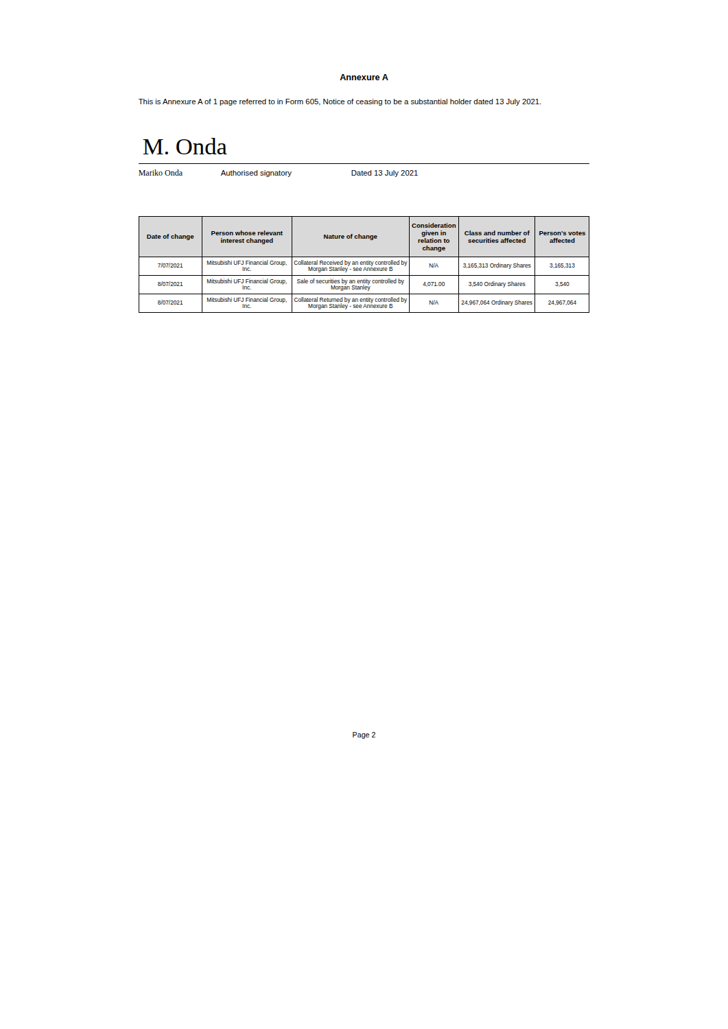Annexure A
This is Annexure A of 1 page referred to in Form 605, Notice of ceasing to be a substantial holder dated 13 July 2021.
M. Onda
Mariko Onda Authorised signatory Dated 13 July 2021
| Date of change | Person whose relevant interest changed | Nature of change | Consideration given in relation to change | Class and number of securities affected | Person's votes affected |
| --- | --- | --- | --- | --- | --- |
| 7/07/2021 | Mitsubishi UFJ Financial Group, Inc. | Collateral Received by an entity controlled by Morgan Stanley - see Annexure B | N/A | 3,165,313 Ordinary Shares | 3,165,313 |
| 8/07/2021 | Mitsubishi UFJ Financial Group, Inc. | Sale of securities by an entity controlled by Morgan Stanley | 4,071.00 | 3,540 Ordinary Shares | 3,540 |
| 8/07/2021 | Mitsubishi UFJ Financial Group, Inc. | Collateral Returned by an entity controlled by Morgan Stanley - see Annexure B | N/A | 24,967,064 Ordinary Shares | 24,967,064 |
Page 2